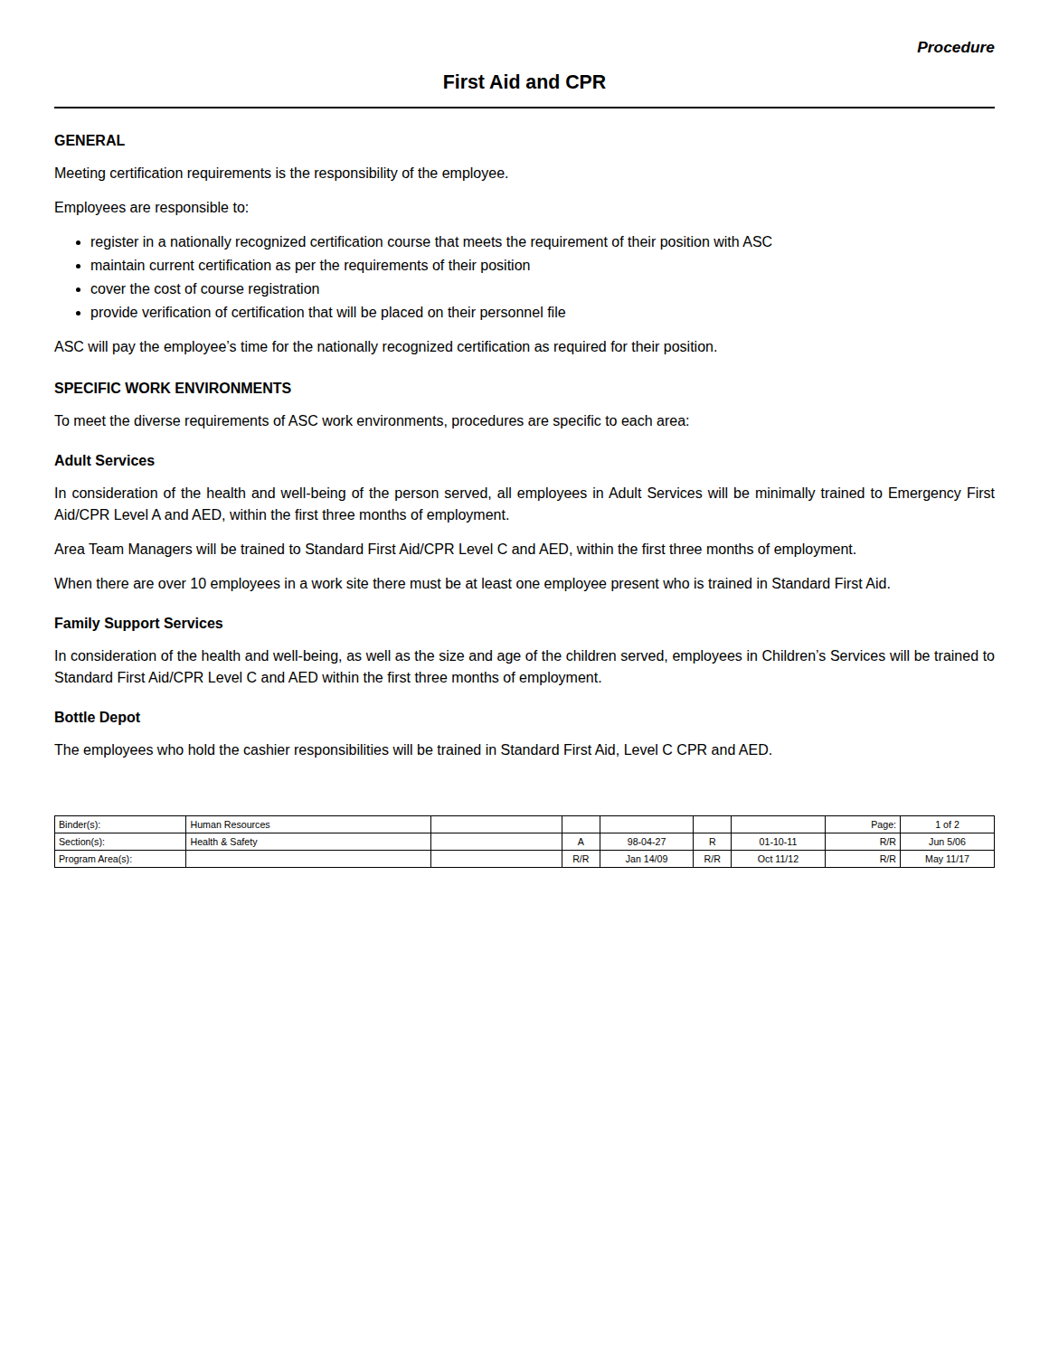Procedure
First Aid and CPR
General
Meeting certification requirements is the responsibility of the employee.
Employees are responsible to:
register in a nationally recognized certification course that meets the requirement of their position with ASC
maintain current certification as per the requirements of their position
cover the cost of course registration
provide verification of certification that will be placed on their personnel file
ASC will pay the employee’s time for the nationally recognized certification as required for their position.
Specific Work Environments
To meet the diverse requirements of ASC work environments, procedures are specific to each area:
Adult Services
In consideration of the health and well-being of the person served, all employees in Adult Services will be minimally trained to Emergency First Aid/CPR Level A and AED, within the first three months of employment.
Area Team Managers will be trained to Standard First Aid/CPR Level C and AED, within the first three months of employment.
When there are over 10 employees in a work site there must be at least one employee present who is trained in Standard First Aid.
Family Support Services
In consideration of the health and well-being, as well as the size and age of the children served, employees in Children’s Services will be trained to Standard First Aid/CPR Level C and AED within the first three months of employment.
Bottle Depot
The employees who hold the cashier responsibilities will be trained in Standard First Aid, Level C CPR and AED.
| Binder(s): | Human Resources | | | | | | Page: | 1 of 2 |
| Section(s): | Health & Safety | | A | 98-04-27 | R | 01-10-11 | R/R | Jun 5/06 |
| Program Area(s): | | | R/R | Jan 14/09 | R/R | Oct 11/12 | R/R | May 11/17 |